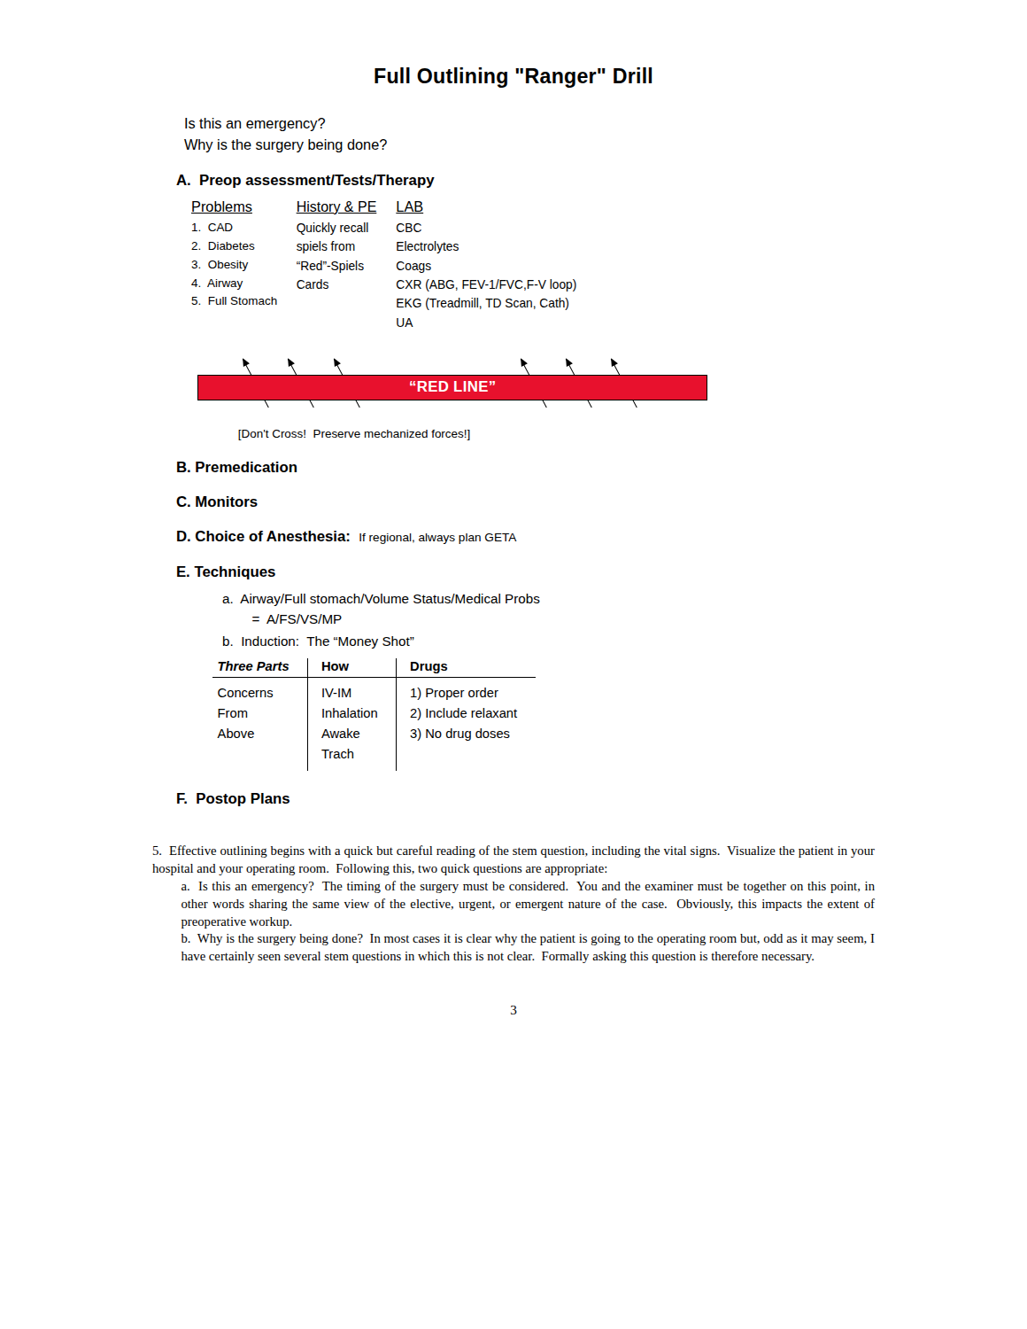Full Outlining "Ranger" Drill
Is this an emergency?
Why is the surgery being done?
A. Preop assessment/Tests/Therapy
| Problems | History & PE | LAB |
| --- | --- | --- |
| 1. CAD 2. Diabetes 3. Obesity 4. Airway 5. Full Stomach | Quickly recall spiels from “Red”-Spiels Cards | CBC Electrolytes Coags CXR (ABG, FEV-1/FVC,F-V loop) EKG (Treadmill, TD Scan, Cath) UA |
“RED LINE”
[Don't Cross! Preserve mechanized forces!]
B. Premedication
C. Monitors
D. Choice of Anesthesia: If regional, always plan GETA
E. Techniques
a. Airway/Full stomach/Volume Status/Medical Probs = A/FS/VS/MP
b. Induction: The “Money Shot”
| Three Parts | How | Drugs |
| --- | --- | --- |
| Concerns From Above | IV-IM Inhalation Awake Trach | 1) Proper order 2) Include relaxant 3) No drug doses |
F. Postop Plans
5. Effective outlining begins with a quick but careful reading of the stem question, including the vital signs. Visualize the patient in your hospital and your operating room. Following this, two quick questions are appropriate:
a. Is this an emergency? The timing of the surgery must be considered. You and the examiner must be together on this point, in other words sharing the same view of the elective, urgent, or emergent nature of the case. Obviously, this impacts the extent of preoperative workup.
b. Why is the surgery being done? In most cases it is clear why the patient is going to the operating room but, odd as it may seem, I have certainly seen several stem questions in which this is not clear. Formally asking this question is therefore necessary.
3